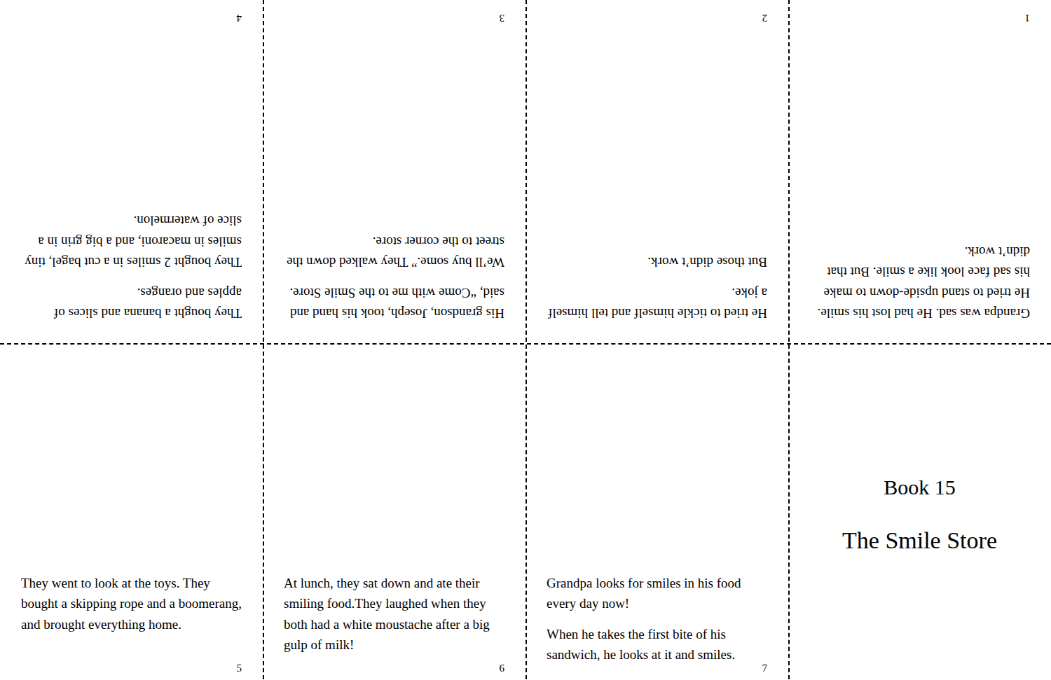4
They bought a banana and slices of apples and oranges.
They bought 2 smiles in a cut bagel, tiny smiles in macaroni, and a big grin in a slice of watermelon.
3
His grandson, Joseph, took his hand and said, “Come with me to the Smile Store.
We’ll buy some.” They walked down the street to the corner store.
2
He tried to tickle himself and tell himself a joke.
But those didn’t work.
1
Grandpa was sad. He had lost his smile. He tried to stand upside-down to make his sad face look like a smile. But that didn’t work.
5
They went to look at the toys. They bought a skipping rope and a boomerang, and brought everything home.
6
At lunch, they sat down and ate their smiling food.They laughed when they both had a white moustache after a big gulp of milk!
7
Grandpa looks for smiles in his food every day now!
When he takes the first bite of his sandwich, he looks at it and smiles.
Book 15
The Smile Store